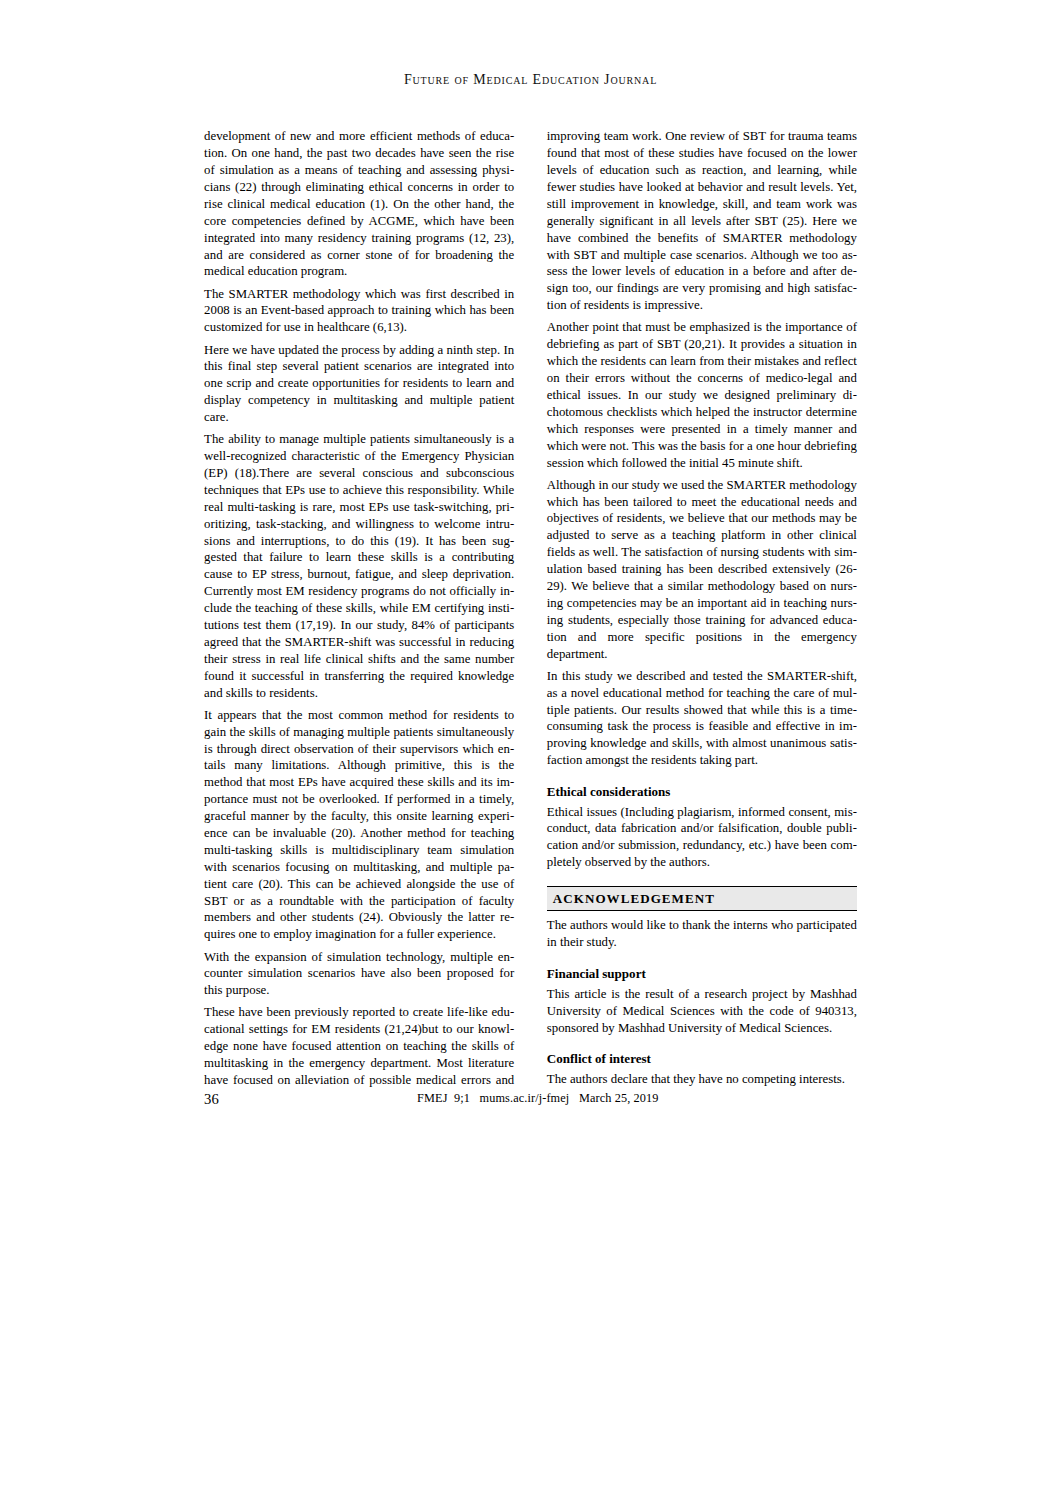Future of Medical Education Journal
development of new and more efficient methods of education. On one hand, the past two decades have seen the rise of simulation as a means of teaching and assessing physicians (22) through eliminating ethical concerns in order to rise clinical medical education (1). On the other hand, the core competencies defined by ACGME, which have been integrated into many residency training programs (12, 23), and are considered as corner stone of for broadening the medical education program.
The SMARTER methodology which was first described in 2008 is an Event-based approach to training which has been customized for use in healthcare (6,13).
Here we have updated the process by adding a ninth step. In this final step several patient scenarios are integrated into one scrip and create opportunities for residents to learn and display competency in multitasking and multiple patient care.
The ability to manage multiple patients simultaneously is a well-recognized characteristic of the Emergency Physician (EP) (18).There are several conscious and subconscious techniques that EPs use to achieve this responsibility. While real multi-tasking is rare, most EPs use task-switching, prioritizing, task-stacking, and willingness to welcome intrusions and interruptions, to do this (19). It has been suggested that failure to learn these skills is a contributing cause to EP stress, burnout, fatigue, and sleep deprivation. Currently most EM residency programs do not officially include the teaching of these skills, while EM certifying institutions test them (17,19). In our study, 84% of participants agreed that the SMARTER-shift was successful in reducing their stress in real life clinical shifts and the same number found it successful in transferring the required knowledge and skills to residents.
It appears that the most common method for residents to gain the skills of managing multiple patients simultaneously is through direct observation of their supervisors which entails many limitations. Although primitive, this is the method that most EPs have acquired these skills and its importance must not be overlooked. If performed in a timely, graceful manner by the faculty, this onsite learning experience can be invaluable (20). Another method for teaching multi-tasking skills is multidisciplinary team simulation with scenarios focusing on multitasking, and multiple patient care (20). This can be achieved alongside the use of SBT or as a roundtable with the participation of faculty members and other students (24). Obviously the latter requires one to employ imagination for a fuller experience.
With the expansion of simulation technology, multiple encounter simulation scenarios have also been proposed for this purpose.
These have been previously reported to create life-like educational settings for EM residents (21,24)but to our knowledge none have focused attention on teaching the skills of multitasking in the emergency department. Most literature have focused on alleviation of possible medical errors and improving team work. One review of SBT for trauma teams found that most of these studies have focused on the lower levels of education such as reaction, and learning, while fewer studies have looked at behavior and result levels. Yet, still improvement in knowledge, skill, and team work was generally significant in all levels after SBT (25). Here we have combined the benefits of SMARTER methodology with SBT and multiple case scenarios. Although we too assess the lower levels of education in a before and after design too, our findings are very promising and high satisfaction of residents is impressive.
Another point that must be emphasized is the importance of debriefing as part of SBT (20,21). It provides a situation in which the residents can learn from their mistakes and reflect on their errors without the concerns of medico-legal and ethical issues. In our study we designed preliminary dichotomous checklists which helped the instructor determine which responses were presented in a timely manner and which were not. This was the basis for a one hour debriefing session which followed the initial 45 minute shift.
Although in our study we used the SMARTER methodology which has been tailored to meet the educational needs and objectives of residents, we believe that our methods may be adjusted to serve as a teaching platform in other clinical fields as well. The satisfaction of nursing students with simulation based training has been described extensively (26-29). We believe that a similar methodology based on nursing competencies may be an important aid in teaching nursing students, especially those training for advanced education and more specific positions in the emergency department.
In this study we described and tested the SMARTER-shift, as a novel educational method for teaching the care of multiple patients. Our results showed that while this is a time-consuming task the process is feasible and effective in improving knowledge and skills, with almost unanimous satisfaction amongst the residents taking part.
Ethical considerations
Ethical issues (Including plagiarism, informed consent, misconduct, data fabrication and/or falsification, double publication and/or submission, redundancy, etc.) have been completely observed by the authors.
ACKNOWLEDGEMENT
The authors would like to thank the interns who participated in their study.
Financial support
This article is the result of a research project by Mashhad University of Medical Sciences with the code of 940313, sponsored by Mashhad University of Medical Sciences.
Conflict of interest
The authors declare that they have no competing interests.
36
FMEJ 9;1 mums.ac.ir/j-fmej March 25, 2019